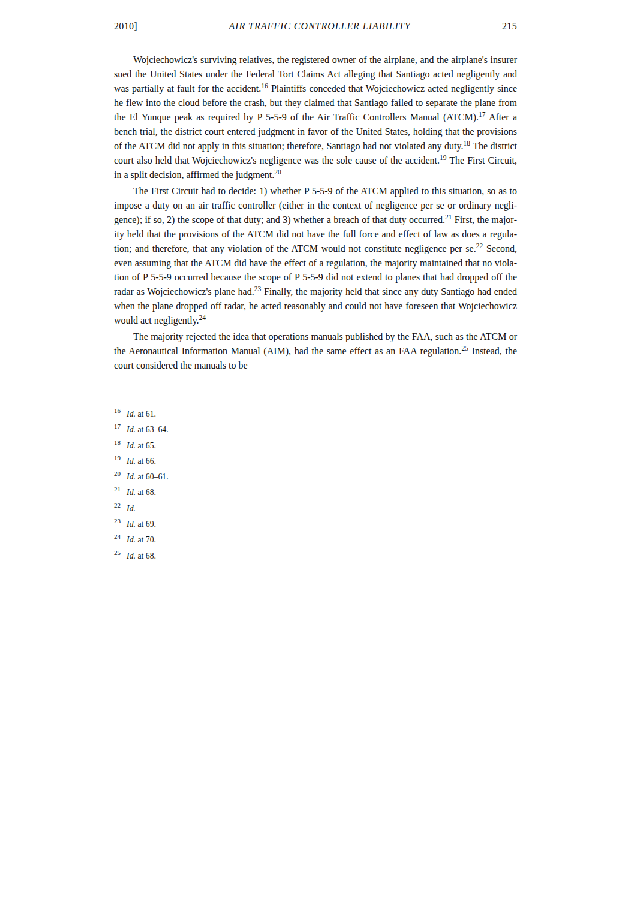2010] Air Traffic Controller Liability 215
Wojciechowicz's surviving relatives, the registered owner of the airplane, and the airplane's insurer sued the United States under the Federal Tort Claims Act alleging that Santiago acted negligently and was partially at fault for the accident.16 Plaintiffs conceded that Wojciechowicz acted negligently since he flew into the cloud before the crash, but they claimed that Santiago failed to separate the plane from the El Yunque peak as required by P 5-5-9 of the Air Traffic Controllers Manual (ATCM).17 After a bench trial, the district court entered judgment in favor of the United States, holding that the provisions of the ATCM did not apply in this situation; therefore, Santiago had not violated any duty.18 The district court also held that Wojciechowicz's negligence was the sole cause of the accident.19 The First Circuit, in a split decision, affirmed the judgment.20
The First Circuit had to decide: 1) whether P 5-5-9 of the ATCM applied to this situation, so as to impose a duty on an air traffic controller (either in the context of negligence per se or ordinary negligence); if so, 2) the scope of that duty; and 3) whether a breach of that duty occurred.21 First, the majority held that the provisions of the ATCM did not have the full force and effect of law as does a regulation; and therefore, that any violation of the ATCM would not constitute negligence per se.22 Second, even assuming that the ATCM did have the effect of a regulation, the majority maintained that no violation of P 5-5-9 occurred because the scope of P 5-5-9 did not extend to planes that had dropped off the radar as Wojciechowicz's plane had.23 Finally, the majority held that since any duty Santiago had ended when the plane dropped off radar, he acted reasonably and could not have foreseen that Wojciechowicz would act negligently.24
The majority rejected the idea that operations manuals published by the FAA, such as the ATCM or the Aeronautical Information Manual (AIM), had the same effect as an FAA regulation.25 Instead, the court considered the manuals to be
16 Id. at 61.
17 Id. at 63–64.
18 Id. at 65.
19 Id. at 66.
20 Id. at 60–61.
21 Id. at 68.
22 Id.
23 Id. at 69.
24 Id. at 70.
25 Id. at 68.